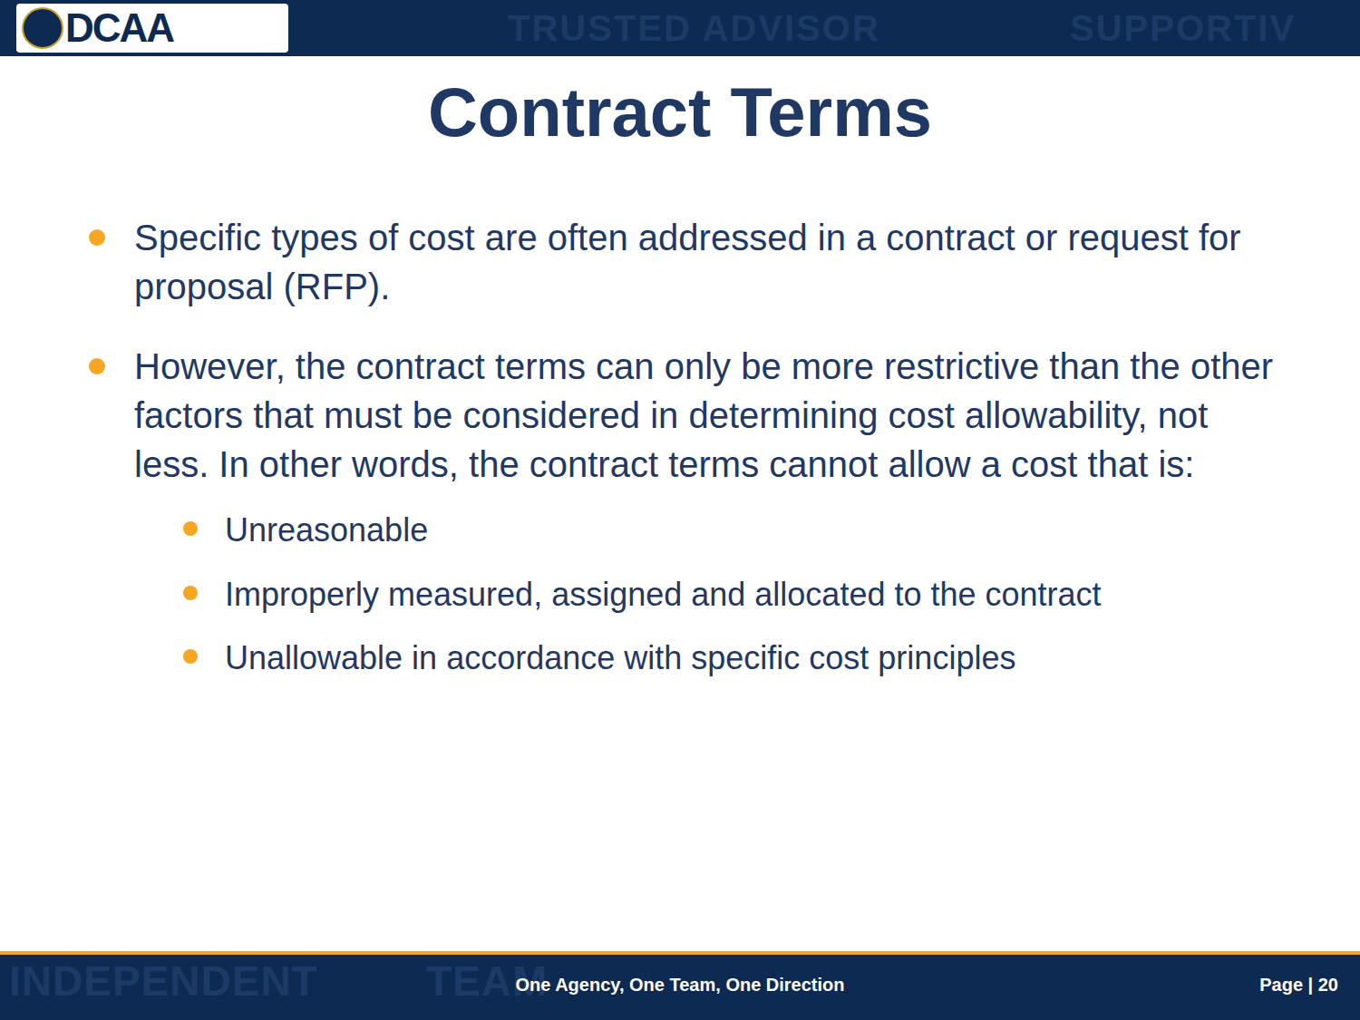TRUSTED ADVISOR SUPPORTIV
DCAA
Contract Terms
Specific types of cost are often addressed in a contract or request for proposal (RFP).
However, the contract terms can only be more restrictive than the other factors that must be considered in determining cost allowability, not less. In other words, the contract terms cannot allow a cost that is:
Unreasonable
Improperly measured, assigned and allocated to the contract
Unallowable in accordance with specific cost principles
INDEPENDENT TEAM One Agency, One Team, One Direction Page | 20